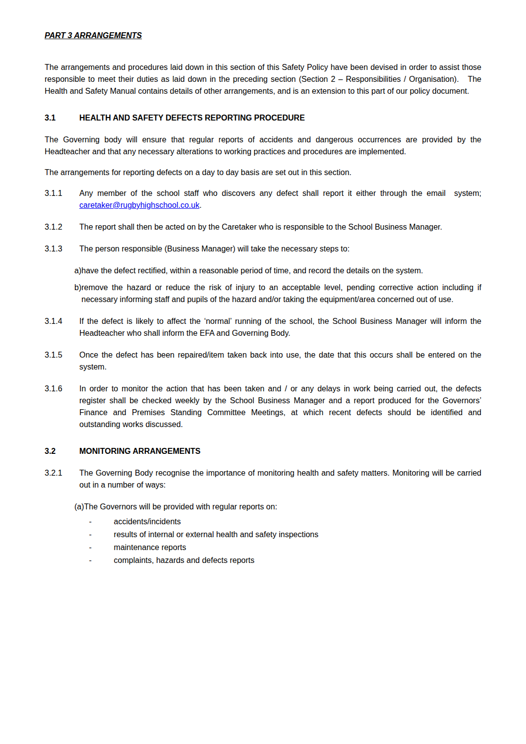PART 3 ARRANGEMENTS
The arrangements and procedures laid down in this section of this Safety Policy have been devised in order to assist those responsible to meet their duties as laid down in the preceding section (Section 2 – Responsibilities / Organisation). The Health and Safety Manual contains details of other arrangements, and is an extension to this part of our policy document.
3.1 HEALTH AND SAFETY DEFECTS REPORTING PROCEDURE
The Governing body will ensure that regular reports of accidents and dangerous occurrences are provided by the Headteacher and that any necessary alterations to working practices and procedures are implemented.
The arrangements for reporting defects on a day to day basis are set out in this section.
3.1.1
Any member of the school staff who discovers any defect shall report it either through the email system; caretaker@rugbyhighschool.co.uk.
3.1.2
The report shall then be acted on by the Caretaker who is responsible to the School Business Manager.
3.1.3
The person responsible (Business Manager) will take the necessary steps to:
a)
have the defect rectified, within a reasonable period of time, and record the details on the system.
b)
remove the hazard or reduce the risk of injury to an acceptable level, pending corrective action including if necessary informing staff and pupils of the hazard and/or taking the equipment/area concerned out of use.
3.1.4
If the defect is likely to affect the ‘normal’ running of the school, the School Business Manager will inform the Headteacher who shall inform the EFA and Governing Body.
3.1.5
Once the defect has been repaired/item taken back into use, the date that this occurs shall be entered on the system.
3.1.6
In order to monitor the action that has been taken and / or any delays in work being carried out, the defects register shall be checked weekly by the School Business Manager and a report produced for the Governors’ Finance and Premises Standing Committee Meetings, at which recent defects should be identified and outstanding works discussed.
3.2 MONITORING ARRANGEMENTS
3.2.1
The Governing Body recognise the importance of monitoring health and safety matters. Monitoring will be carried out in a number of ways:
(a)
The Governors will be provided with regular reports on:
-accidents/incidents
-results of internal or external health and safety inspections
-maintenance reports
-complaints, hazards and defects reports